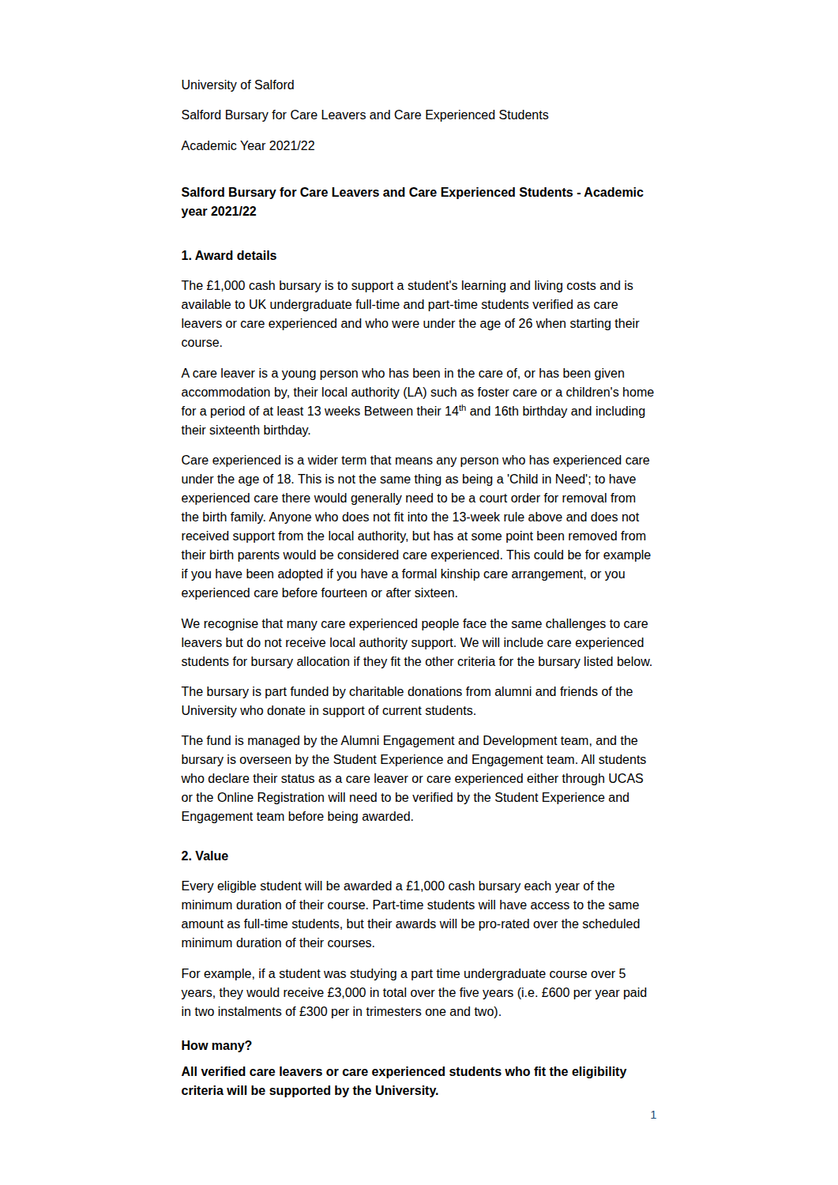University of Salford
Salford Bursary for Care Leavers and Care Experienced Students
Academic Year 2021/22
Salford Bursary for Care Leavers and Care Experienced Students - Academic year 2021/22
1. Award details
The £1,000 cash bursary is to support a student's learning and living costs and is available to UK undergraduate full-time and part-time students verified as care leavers or care experienced and who were under the age of 26 when starting their course.
A care leaver is a young person who has been in the care of, or has been given accommodation by, their local authority (LA) such as foster care or a children's home for a period of at least 13 weeks Between their 14th and 16th birthday and including their sixteenth birthday.
Care experienced is a wider term that means any person who has experienced care under the age of 18. This is not the same thing as being a 'Child in Need'; to have experienced care there would generally need to be a court order for removal from the birth family. Anyone who does not fit into the 13-week rule above and does not received support from the local authority, but has at some point been removed from their birth parents would be considered care experienced. This could be for example if you have been adopted if you have a formal kinship care arrangement, or you experienced care before fourteen or after sixteen.
We recognise that many care experienced people face the same challenges to care leavers but do not receive local authority support. We will include care experienced students for bursary allocation if they fit the other criteria for the bursary listed below.
The bursary is part funded by charitable donations from alumni and friends of the University who donate in support of current students.
The fund is managed by the Alumni Engagement and Development team, and the bursary is overseen by the Student Experience and Engagement team. All students who declare their status as a care leaver or care experienced either through UCAS or the Online Registration will need to be verified by the Student Experience and Engagement team before being awarded.
2. Value
Every eligible student will be awarded a £1,000 cash bursary each year of the minimum duration of their course. Part-time students will have access to the same amount as full-time students, but their awards will be pro-rated over the scheduled minimum duration of their courses.
For example, if a student was studying a part time undergraduate course over 5 years, they would receive £3,000 in total over the five years (i.e. £600 per year paid in two instalments of £300 per in trimesters one and two).
How many?
All verified care leavers or care experienced students who fit the eligibility criteria will be supported by the University.
1